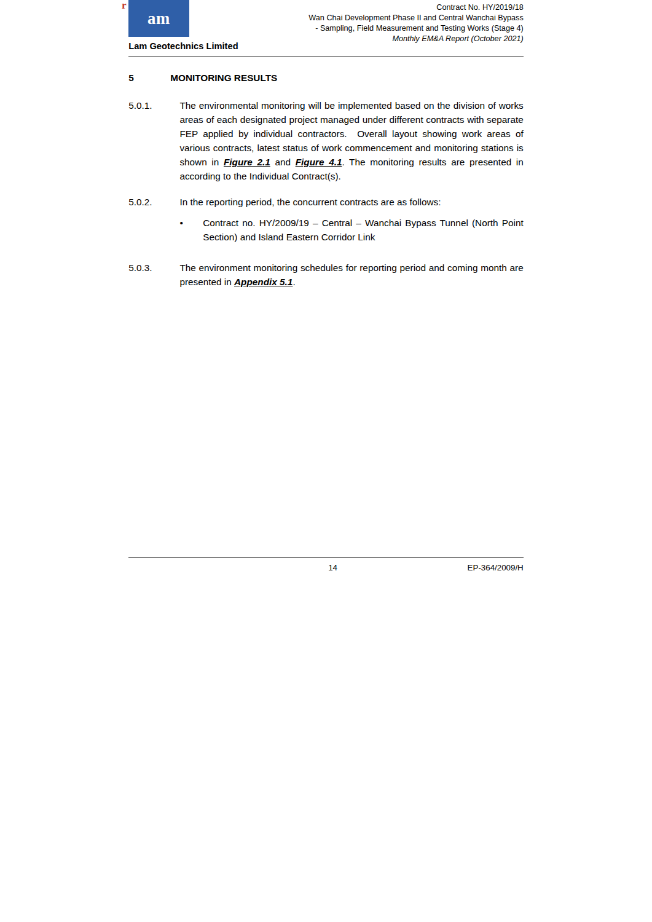am
Lam Geotechnics Limited
Contract No. HY/2019/18 Wan Chai Development Phase II and Central Wanchai Bypass - Sampling, Field Measurement and Testing Works (Stage 4) Monthly EM&A Report (October 2021)
5 MONITORING RESULTS
5.0.1. The environmental monitoring will be implemented based on the division of works areas of each designated project managed under different contracts with separate FEP applied by individual contractors. Overall layout showing work areas of various contracts, latest status of work commencement and monitoring stations is shown in Figure 2.1 and Figure 4.1. The monitoring results are presented in according to the Individual Contract(s).
5.0.2. In the reporting period, the concurrent contracts are as follows:
•Contract no. HY/2009/19 – Central – Wanchai Bypass Tunnel (North Point Section) and Island Eastern Corridor Link
5.0.3. The environment monitoring schedules for reporting period and coming month are presented in Appendix 5.1.
14
EP-364/2009/H